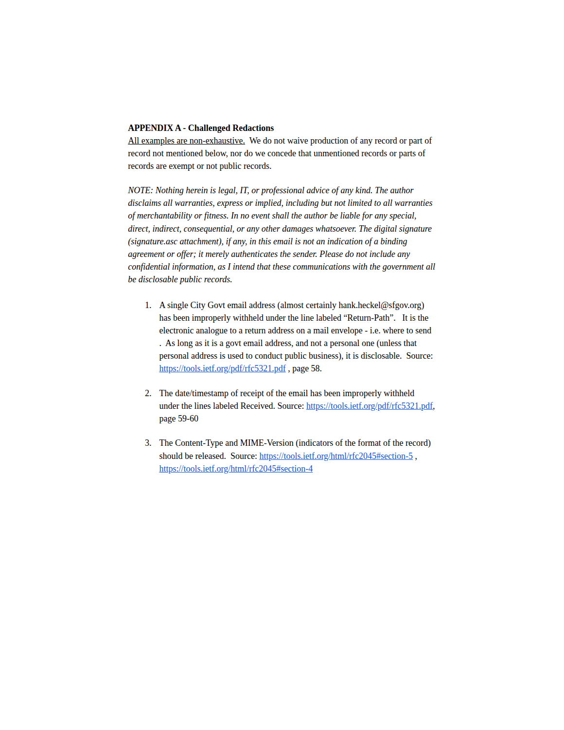APPENDIX A - Challenged Redactions
All examples are non-exhaustive. We do not waive production of any record or part of record not mentioned below, nor do we concede that unmentioned records or parts of records are exempt or not public records.
NOTE: Nothing herein is legal, IT, or professional advice of any kind. The author disclaims all warranties, express or implied, including but not limited to all warranties of merchantability or fitness. In no event shall the author be liable for any special, direct, indirect, consequential, or any other damages whatsoever. The digital signature (signature.asc attachment), if any, in this email is not an indication of a binding agreement or offer; it merely authenticates the sender. Please do not include any confidential information, as I intend that these communications with the government all be disclosable public records.
A single City Govt email address (almost certainly hank.heckel@sfgov.org) has been improperly withheld under the line labeled “Return-Path”. It is the electronic analogue to a return address on a mail envelope - i.e. where to send . As long as it is a govt email address, and not a personal one (unless that personal address is used to conduct public business), it is disclosable. Source: https://tools.ietf.org/pdf/rfc5321.pdf , page 58.
The date/timestamp of receipt of the email has been improperly withheld under the lines labeled Received. Source: https://tools.ietf.org/pdf/rfc5321.pdf, page 59-60
The Content-Type and MIME-Version (indicators of the format of the record) should be released. Source: https://tools.ietf.org/html/rfc2045#section-5 , https://tools.ietf.org/html/rfc2045#section-4